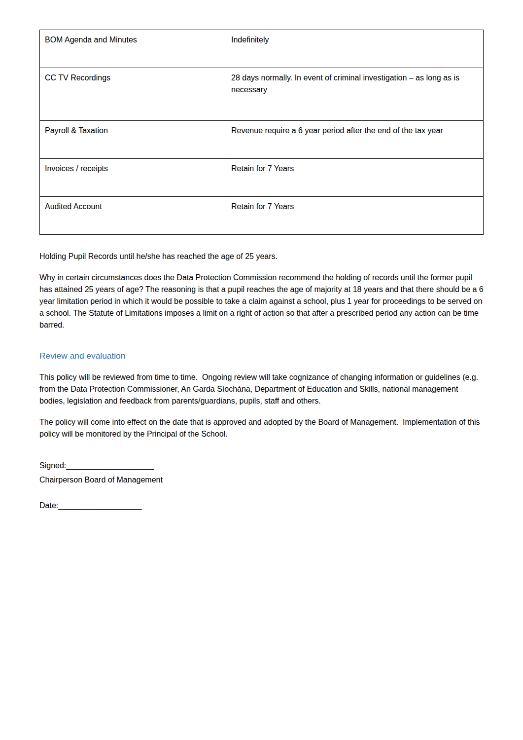| BOM Agenda and Minutes | Indefinitely |
| CC TV Recordings | 28 days normally. In event of criminal investigation – as long as is necessary |
| Payroll & Taxation | Revenue require a 6 year period after the end of the tax year |
| Invoices / receipts | Retain for 7 Years |
| Audited Account | Retain for 7 Years |
Holding Pupil Records until he/she has reached the age of 25 years.
Why in certain circumstances does the Data Protection Commission recommend the holding of records until the former pupil has attained 25 years of age? The reasoning is that a pupil reaches the age of majority at 18 years and that there should be a 6 year limitation period in which it would be possible to take a claim against a school, plus 1 year for proceedings to be served on a school. The Statute of Limitations imposes a limit on a right of action so that after a prescribed period any action can be time barred.
Review and evaluation
This policy will be reviewed from time to time. Ongoing review will take cognizance of changing information or guidelines (e.g. from the Data Protection Commissioner, An Garda Síochána, Department of Education and Skills, national management bodies, legislation and feedback from parents/guardians, pupils, staff and others.
The policy will come into effect on the date that is approved and adopted by the Board of Management. Implementation of this policy will be monitored by the Principal of the School.
Signed:____________________
Chairperson Board of Management
Date:___________________